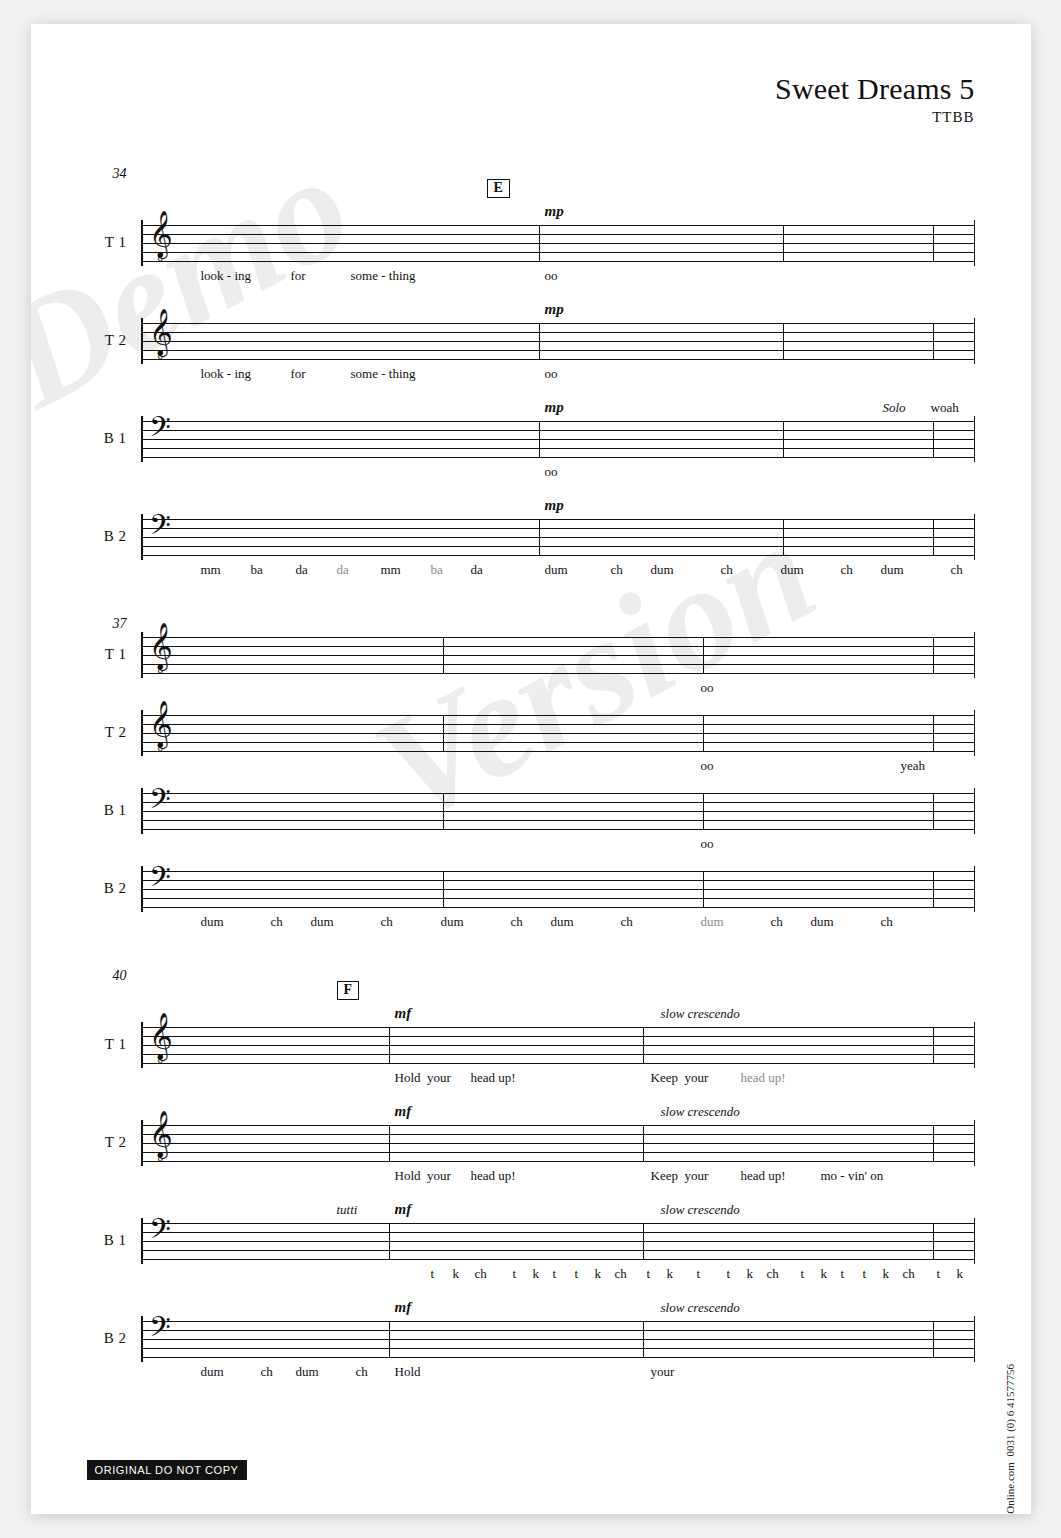Demo Version
Sweet Dreams 5
TTBB
34
E
mp
T 1
𝄞8
look - ing for some - thing oo
mp
T 2
𝄞8
look - ing for some - thing oo
mp Solo woah
B 1
𝄢
oo
mp
B 2
𝄢
mm ba da da mm ba da dum ch dum ch dum ch dum ch
37
T 1
𝄞8
oo
T 2
𝄞8
oo yeah
B 1
𝄢
oo
B 2
𝄢
dum ch dum ch dum ch dum ch dum ch dum ch
40
F
mf slow crescendo
T 1
𝄞8
Hold your head up! Keep your head up!
mf slow crescendo
T 2
𝄞8
Hold your head up! Keep your head up! mo - vin' on
tutti mf slow crescendo
B 1
𝄢
t k ch t k t t k ch t k t t k ch t k t t k ch t k
mf slow crescendo
B 2
𝄢
dum ch dum ch Hold your
© www.ChorusOnline.com 0031 (0) 6 41577756
ORIGINAL DO NOT COPY